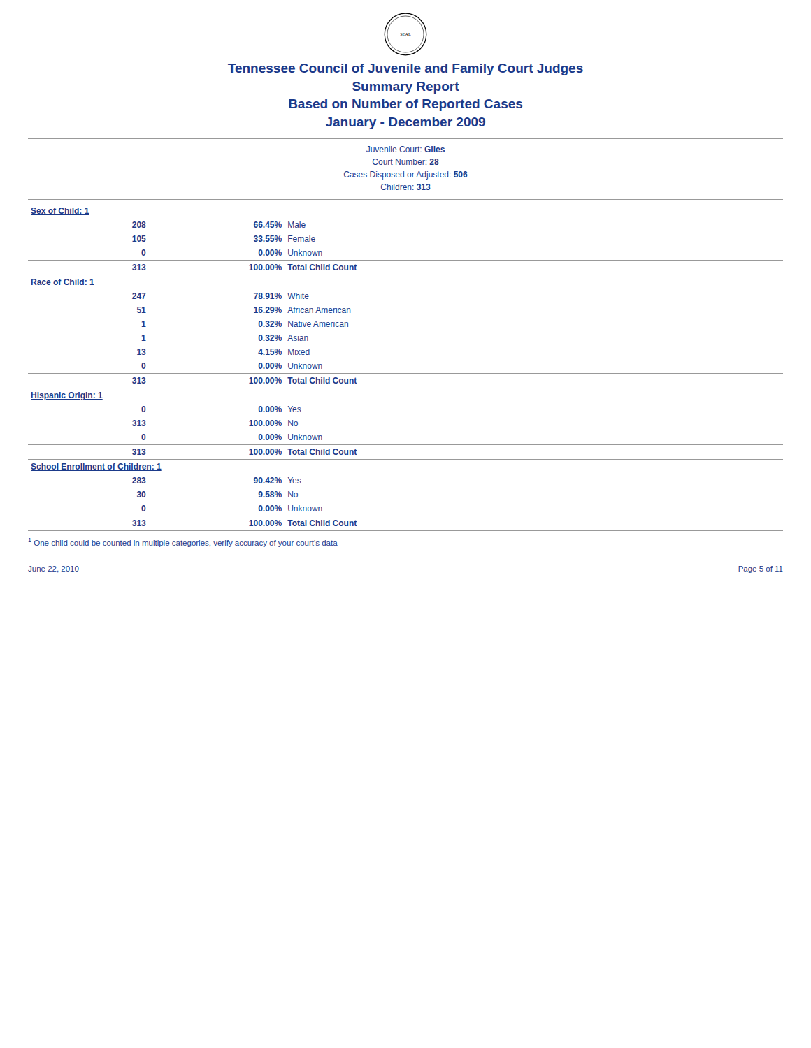Tennessee Council of Juvenile and Family Court Judges
Summary Report
Based on Number of Reported Cases
January - December 2009
Juvenile Court: Giles
Court Number: 28
Cases Disposed or Adjusted: 506
Children: 313
| Sex of Child: 1 |
| 208 | 66.45% | Male |
| 105 | 33.55% | Female |
| 0 | 0.00% | Unknown |
| 313 | 100.00% | Total Child Count |
| Race of Child: 1 |
| 247 | 78.91% | White |
| 51 | 16.29% | African American |
| 1 | 0.32% | Native American |
| 1 | 0.32% | Asian |
| 13 | 4.15% | Mixed |
| 0 | 0.00% | Unknown |
| 313 | 100.00% | Total Child Count |
| Hispanic Origin: 1 |
| 0 | 0.00% | Yes |
| 313 | 100.00% | No |
| 0 | 0.00% | Unknown |
| 313 | 100.00% | Total Child Count |
| School Enrollment of Children: 1 |
| 283 | 90.42% | Yes |
| 30 | 9.58% | No |
| 0 | 0.00% | Unknown |
| 313 | 100.00% | Total Child Count |
1 One child could be counted in multiple categories, verify accuracy of your court's data
June 22, 2010
Page 5 of 11